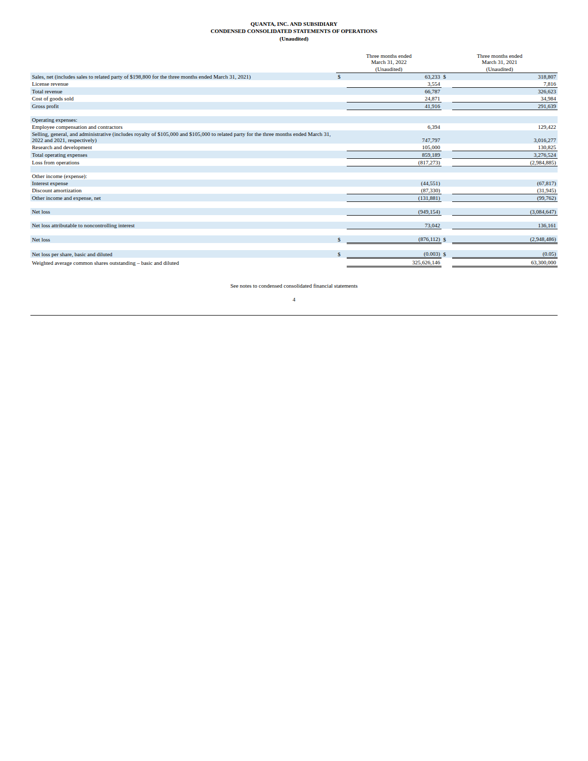QUANTA, INC. AND SUBSIDIARY
CONDENSED CONSOLIDATED STATEMENTS OF OPERATIONS
(Unaudited)
| | Three months ended March 31, 2022 | Three months ended March 31, 2021 |
| | (Unaudited) | (Unaudited) |
| Sales, net (includes sales to related party of $198,800 for the three months ended March 31, 2021) | $ | 63,233 | $ | 318,807 |
| License revenue | | 3,554 | | 7,816 |
| Total revenue | | 66,787 | | 326,623 |
| Cost of goods sold | | 24,871 | | 34,984 |
| Gross profit | | 41,916 | | 291,639 |
| Operating expenses: | | | | |
| Employee compensation and contractors | | 6,394 | | 129,422 |
| Selling, general, and administrative (includes royalty of $105,000 and $105,000 to related party for the three months ended March 31, 2022 and 2021, respectively) | | 747,797 | | 3,016,277 |
| Research and development | | 105,000 | | 130,825 |
| Total operating expenses | | 859,189 | | 3,276,524 |
| Loss from operations | | (817,273) | | (2,984,885) |
| Other income (expense): | | | | |
| Interest expense | | (44,551) | | (67,817) |
| Discount amortization | | (87,330) | | (31,945) |
| Other income and expense, net | | (131,881) | | (99,762) |
| Net loss | | (949,154) | | (3,084,647) |
| Net loss attributable to noncontrolling interest | | 73,042 | | 136,161 |
| Net loss | $ | (876,112) | $ | (2,948,486) |
| Net loss per share, basic and diluted | $ | (0.003) | $ | (0.05) |
| Weighted average common shares outstanding – basic and diluted | | 325,626,146 | | 63,300,000 |
See notes to condensed consolidated financial statements
4